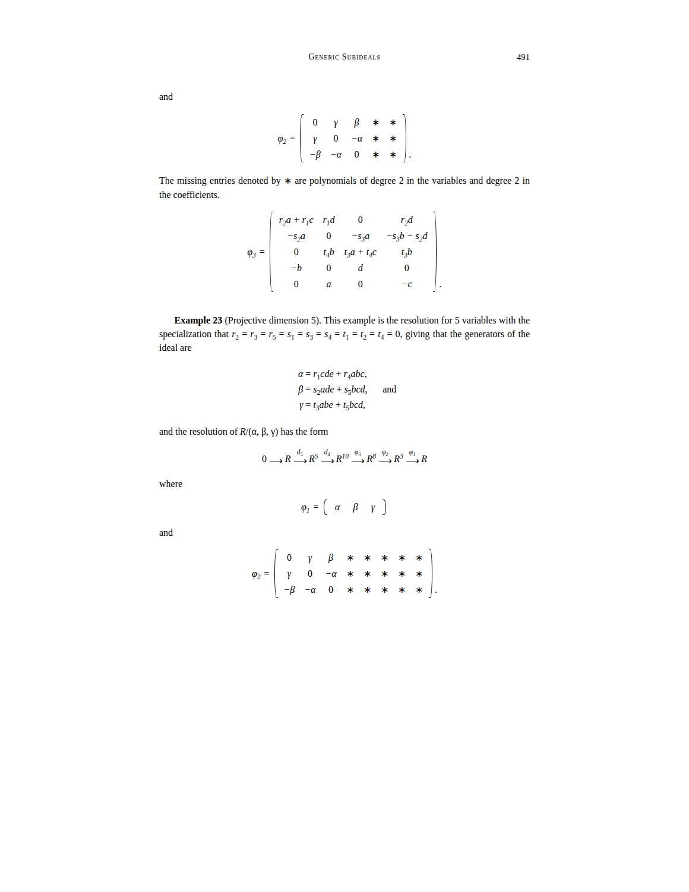Generic Subideals 491
and
φ2 =
| 0 | γ | β | ∗ | ∗ |
| γ | 0 | −α | ∗ | ∗ |
| −β | −α | 0 | ∗ | ∗ |
.
The missing entries denoted by ∗ are polynomials of degree 2 in the variables and degree 2 in the coefficients.
φ3 =
| r 2 a + r 1 c | r 1 d | 0 | r 2 d |
| −s 2 a | 0 | −s 3 a | −s 3 b − s 2 d |
| 0 | t 4 b | t 3 a + t 4 c | t 3 b |
| −b | 0 | d | 0 |
| 0 | a | 0 | −c |
.
Example 23 (Projective dimension 5). This example is the resolution for 5 variables with the specialization that r2 = r3 = r5 = s1 = s3 = s4 = t1 = t2 = t4 = 0, giving that the generators of the ideal are
α=r1cde + r4abc,
β=s2ade + s5bcd,and
γ=t3abe + t5bcd,
and the resolution of R/(α, β, γ) has the form
0 ⟶ R d5⟶ R5 d4⟶ R10 φ3⟶ R8 φ2⟶ R3 φ1⟶ R
where
φ1 =
| α | β | γ |
and
φ2 =
| 0 | γ | β | ∗ | ∗ | ∗ | ∗ | ∗ |
| γ | 0 | −α | ∗ | ∗ | ∗ | ∗ | ∗ |
| −β | −α | 0 | ∗ | ∗ | ∗ | ∗ | ∗ |
.